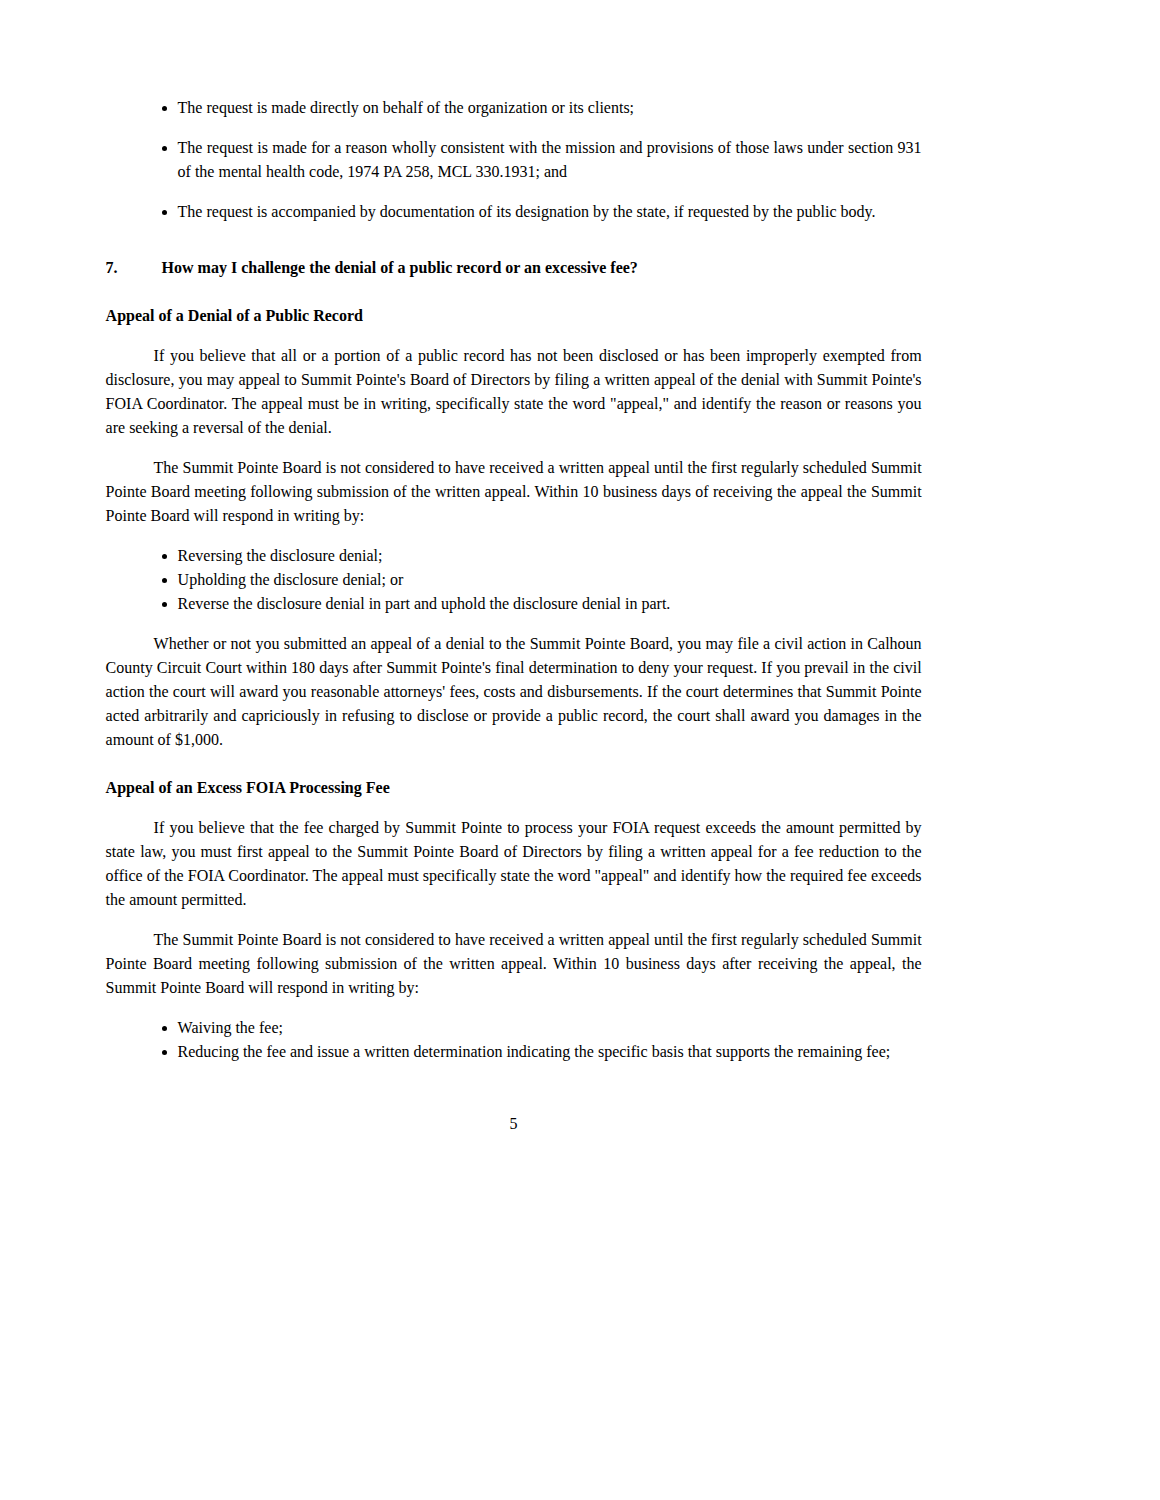The request is made directly on behalf of the organization or its clients;
The request is made for a reason wholly consistent with the mission and provisions of those laws under section 931 of the mental health code, 1974 PA 258, MCL 330.1931; and
The request is accompanied by documentation of its designation by the state, if requested by the public body.
7. How may I challenge the denial of a public record or an excessive fee?
Appeal of a Denial of a Public Record
If you believe that all or a portion of a public record has not been disclosed or has been improperly exempted from disclosure, you may appeal to Summit Pointe's Board of Directors by filing a written appeal of the denial with Summit Pointe's FOIA Coordinator. The appeal must be in writing, specifically state the word "appeal," and identify the reason or reasons you are seeking a reversal of the denial.
The Summit Pointe Board is not considered to have received a written appeal until the first regularly scheduled Summit Pointe Board meeting following submission of the written appeal. Within 10 business days of receiving the appeal the Summit Pointe Board will respond in writing by:
Reversing the disclosure denial;
Upholding the disclosure denial; or
Reverse the disclosure denial in part and uphold the disclosure denial in part.
Whether or not you submitted an appeal of a denial to the Summit Pointe Board, you may file a civil action in Calhoun County Circuit Court within 180 days after Summit Pointe's final determination to deny your request. If you prevail in the civil action the court will award you reasonable attorneys' fees, costs and disbursements. If the court determines that Summit Pointe acted arbitrarily and capriciously in refusing to disclose or provide a public record, the court shall award you damages in the amount of $1,000.
Appeal of an Excess FOIA Processing Fee
If you believe that the fee charged by Summit Pointe to process your FOIA request exceeds the amount permitted by state law, you must first appeal to the Summit Pointe Board of Directors by filing a written appeal for a fee reduction to the office of the FOIA Coordinator. The appeal must specifically state the word "appeal" and identify how the required fee exceeds the amount permitted.
The Summit Pointe Board is not considered to have received a written appeal until the first regularly scheduled Summit Pointe Board meeting following submission of the written appeal. Within 10 business days after receiving the appeal, the Summit Pointe Board will respond in writing by:
Waiving the fee;
Reducing the fee and issue a written determination indicating the specific basis that supports the remaining fee;
5